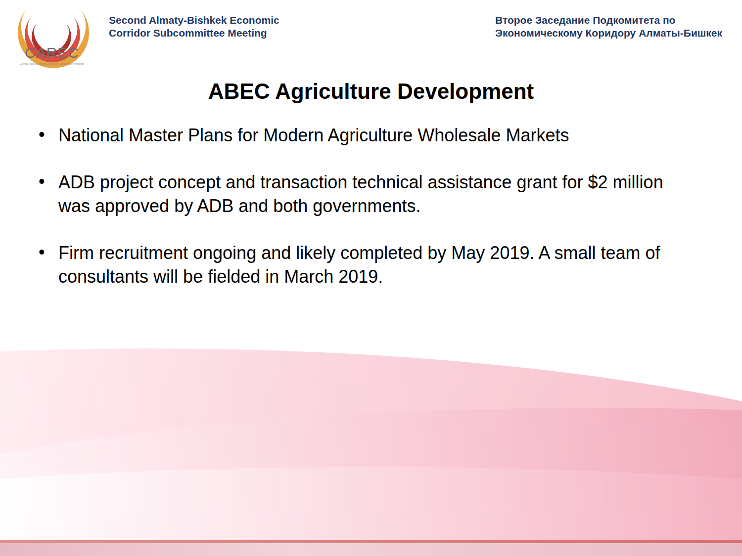CAREC
Central Asia Regional Economic Cooperation Program
Second Almaty-Bishkek Economic
Corridor Subcommittee Meeting
Второе Заседание Подкомитета по
Экономическому Коридору Алматы-Бишкек
ABEC Agriculture Development
National Master Plans for Modern Agriculture Wholesale Markets
ADB project concept and transaction technical assistance grant for $2 million was approved by ADB and both governments.
Firm recruitment ongoing and likely completed by May 2019. A small team of consultants will be fielded in March 2019.